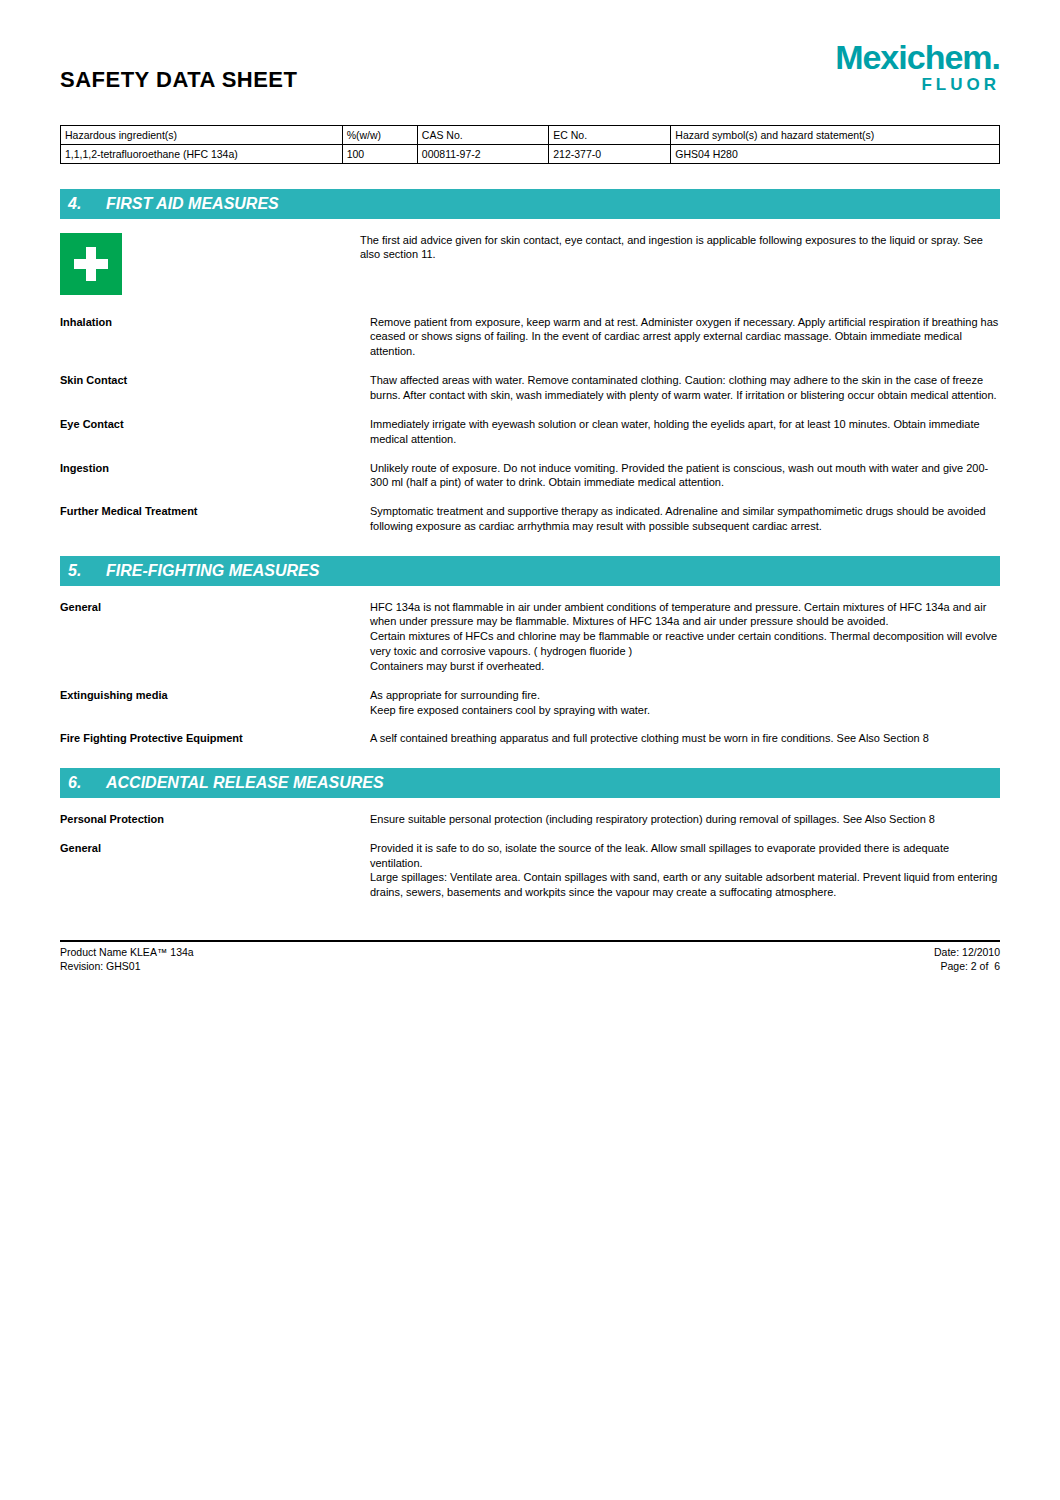SAFETY DATA SHEET
Mexichem.
FLUOR
| Hazardous ingredient(s) | %(w/w) | CAS No. | EC No. | Hazard symbol(s) and hazard statement(s) |
| 1,1,1,2-tetrafluoroethane (HFC 134a) | 100 | 000811-97-2 | 212-377-0 | GHS04 H280 |
4. FIRST AID MEASURES
The first aid advice given for skin contact, eye contact, and ingestion is applicable following exposures to the liquid or spray. See also section 11.
Inhalation
Remove patient from exposure, keep warm and at rest. Administer oxygen if necessary. Apply artificial respiration if breathing has ceased or shows signs of failing. In the event of cardiac arrest apply external cardiac massage. Obtain immediate medical attention.
Skin Contact
Thaw affected areas with water. Remove contaminated clothing. Caution: clothing may adhere to the skin in the case of freeze burns. After contact with skin, wash immediately with plenty of warm water. If irritation or blistering occur obtain medical attention.
Eye Contact
Immediately irrigate with eyewash solution or clean water, holding the eyelids apart, for at least 10 minutes. Obtain immediate medical attention.
Ingestion
Unlikely route of exposure. Do not induce vomiting. Provided the patient is conscious, wash out mouth with water and give 200-300 ml (half a pint) of water to drink. Obtain immediate medical attention.
Further Medical Treatment
Symptomatic treatment and supportive therapy as indicated. Adrenaline and similar sympathomimetic drugs should be avoided following exposure as cardiac arrhythmia may result with possible subsequent cardiac arrest.
5. FIRE-FIGHTING MEASURES
General
HFC 134a is not flammable in air under ambient conditions of temperature and pressure. Certain mixtures of HFC 134a and air when under pressure may be flammable. Mixtures of HFC 134a and air under pressure should be avoided.
Certain mixtures of HFCs and chlorine may be flammable or reactive under certain conditions. Thermal decomposition will evolve very toxic and corrosive vapours. ( hydrogen fluoride )
Containers may burst if overheated.
Extinguishing media
As appropriate for surrounding fire.
Keep fire exposed containers cool by spraying with water.
Fire Fighting Protective Equipment
A self contained breathing apparatus and full protective clothing must be worn in fire conditions. See Also Section 8
6. ACCIDENTAL RELEASE MEASURES
Personal Protection
Ensure suitable personal protection (including respiratory protection) during removal of spillages. See Also Section 8
General
Provided it is safe to do so, isolate the source of the leak. Allow small spillages to evaporate provided there is adequate ventilation.
Large spillages: Ventilate area. Contain spillages with sand, earth or any suitable adsorbent material. Prevent liquid from entering drains, sewers, basements and workpits since the vapour may create a suffocating atmosphere.
Product Name KLEA™ 134a
Revision: GHS01
Date: 12/2010
Page: 2 of 6